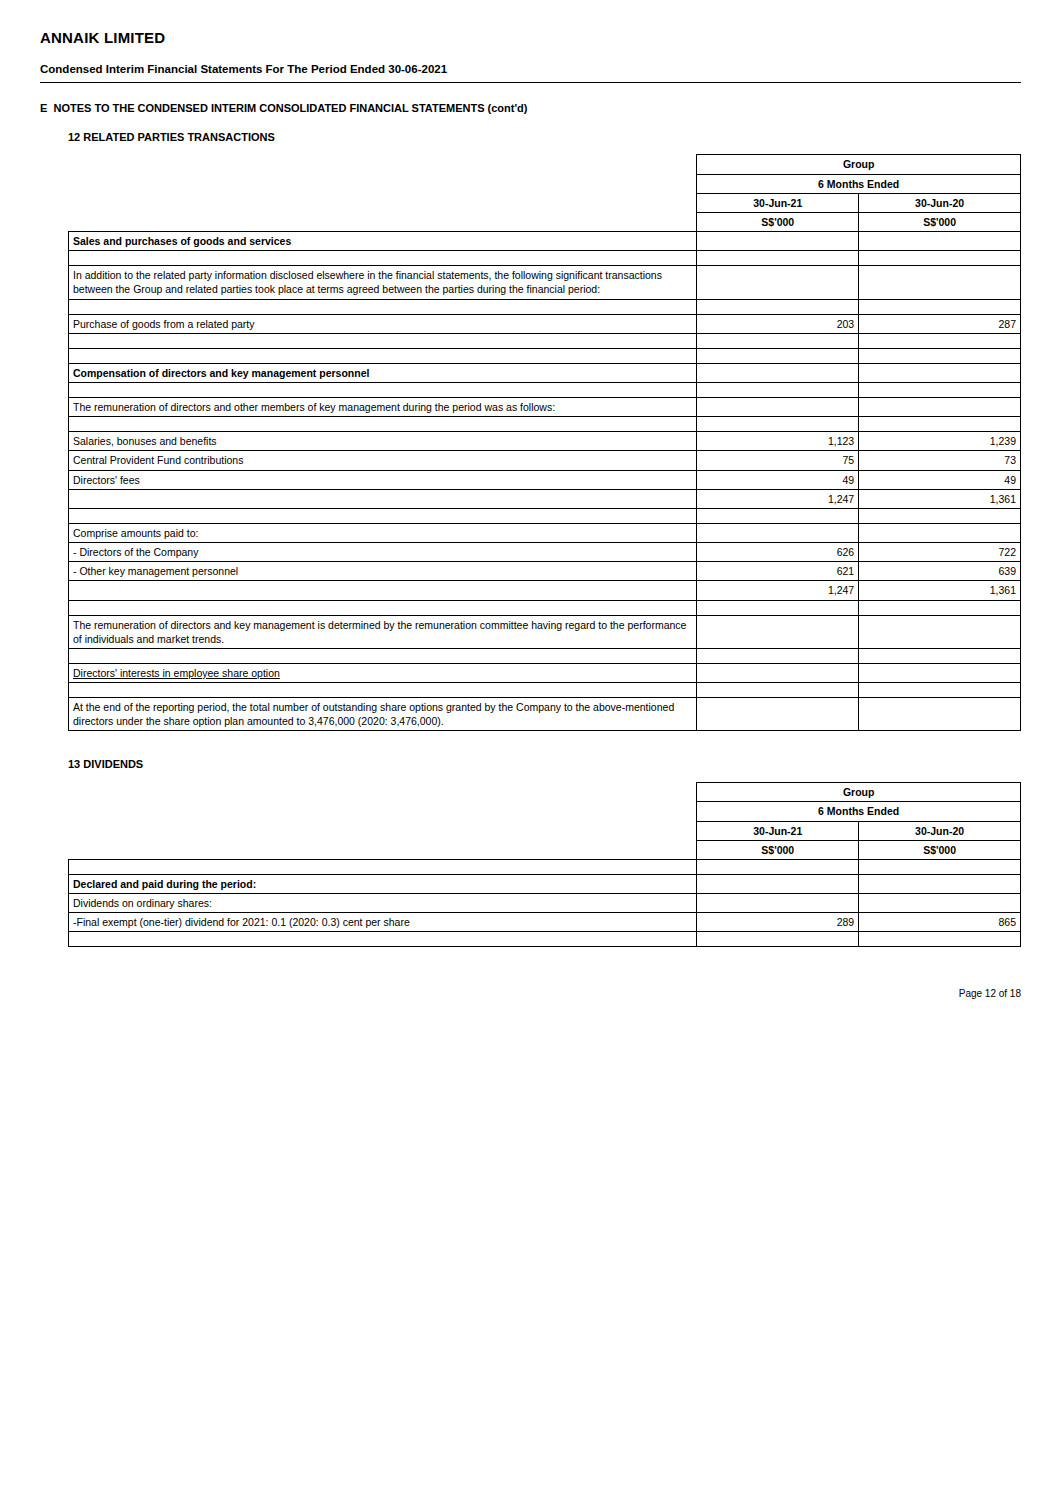ANNAIK LIMITED
Condensed Interim Financial Statements For The Period Ended 30-06-2021
E NOTES TO THE CONDENSED INTERIM CONSOLIDATED FINANCIAL STATEMENTS (cont'd)
12 RELATED PARTIES TRANSACTIONS
| | Group |
| | 6 Months Ended |
| | 30-Jun-21 | 30-Jun-20 |
| | S$'000 | S$'000 |
| Sales and purchases of goods and services | | |
| In addition to the related party information disclosed elsewhere in the financial statements, the following significant transactions between the Group and related parties took place at terms agreed between the parties during the financial period: | | |
| Purchase of goods from a related party | 203 | 287 |
| Compensation of directors and key management personnel | | |
| The remuneration of directors and other members of key management during the period was as follows: | | |
| Salaries, bonuses and benefits | 1,123 | 1,239 |
| Central Provident Fund contributions | 75 | 73 |
| Directors' fees | 49 | 49 |
| | 1,247 | 1,361 |
| Comprise amounts paid to: | | |
| - Directors of the Company | 626 | 722 |
| - Other key management personnel | 621 | 639 |
| | 1,247 | 1,361 |
| The remuneration of directors and key management is determined by the remuneration committee having regard to the performance of individuals and market trends. | | |
| Directors' interests in employee share option | | |
| At the end of the reporting period, the total number of outstanding share options granted by the Company to the above-mentioned directors under the share option plan amounted to 3,476,000 (2020: 3,476,000). | | |
13 DIVIDENDS
| | Group |
| | 6 Months Ended |
| | 30-Jun-21 | 30-Jun-20 |
| | S$'000 | S$'000 |
| Declared and paid during the period: | | |
| Dividends on ordinary shares: | | |
| -Final exempt (one-tier) dividend for 2021: 0.1 (2020: 0.3) cent per share | 289 | 865 |
Page 12 of 18